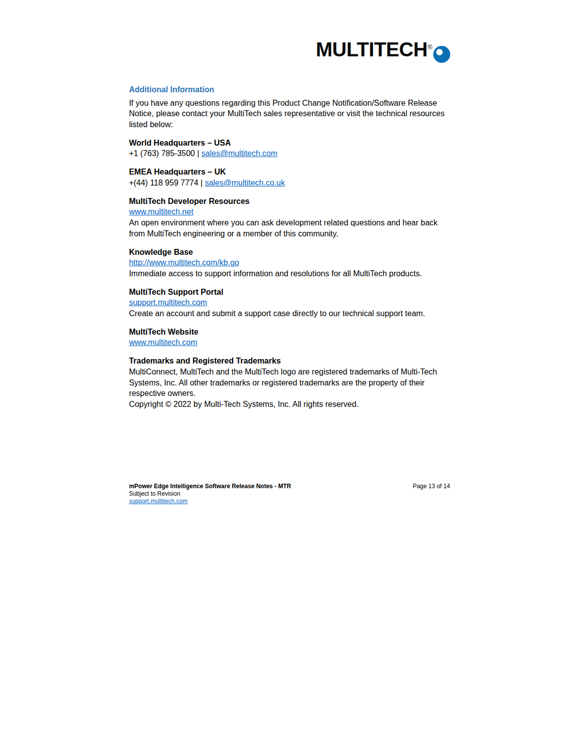MULTITECH®
Additional Information
If you have any questions regarding this Product Change Notification/Software Release Notice, please contact your MultiTech sales representative or visit the technical resources listed below:
World Headquarters – USA
+1 (763) 785-3500 | sales@multitech.com
EMEA Headquarters – UK
+(44) 118 959 7774 | sales@multitech.co.uk
MultiTech Developer Resources
www.multitech.net
An open environment where you can ask development related questions and hear back from MultiTech engineering or a member of this community.
Knowledge Base
http://www.multitech.com/kb.go
Immediate access to support information and resolutions for all MultiTech products.
MultiTech Support Portal
support.multitech.com
Create an account and submit a support case directly to our technical support team.
MultiTech Website
www.multitech.com
Trademarks and Registered Trademarks
MultiConnect, MultiTech and the MultiTech logo are registered trademarks of Multi-Tech Systems, Inc. All other trademarks or registered trademarks are the property of their respective owners.
Copyright © 2022 by Multi-Tech Systems, Inc. All rights reserved.
Page 13 of 14
mPower Edge Intelligence Software Release Notes - MTR
Subject to Revision
support.multitech.com